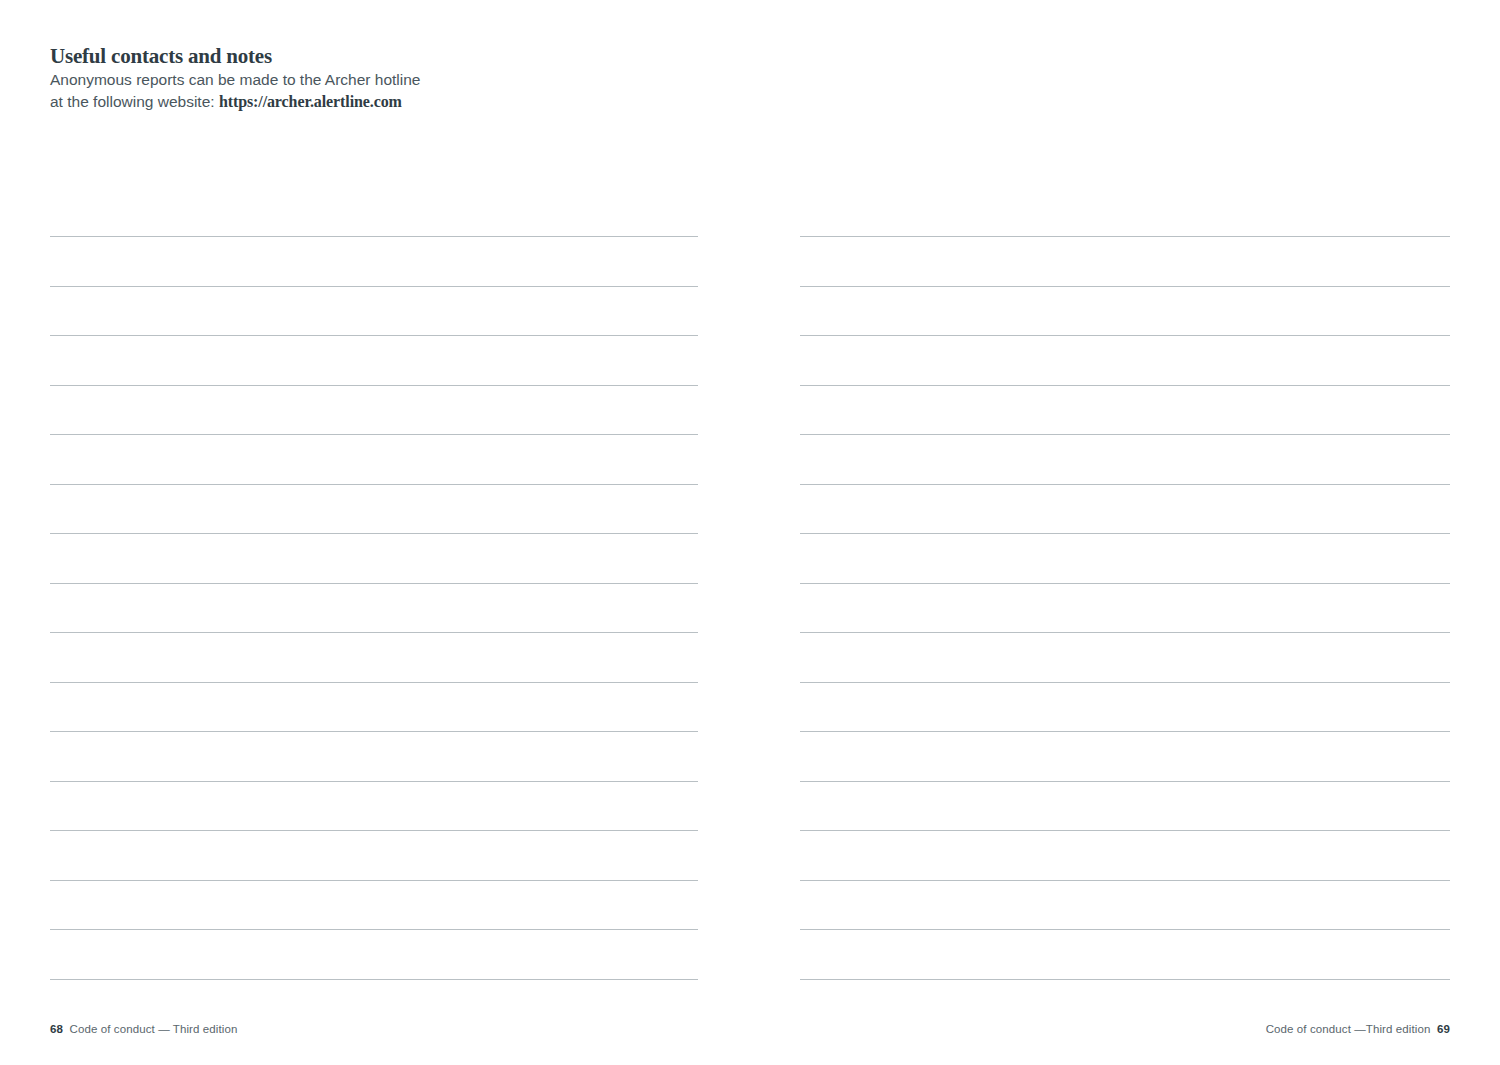Useful contacts and notes
Anonymous reports can be made to the Archer hotline
at the following website: https://archer.alertline.com
68 Code of conduct — Third edition
Code of conduct —Third edition 69